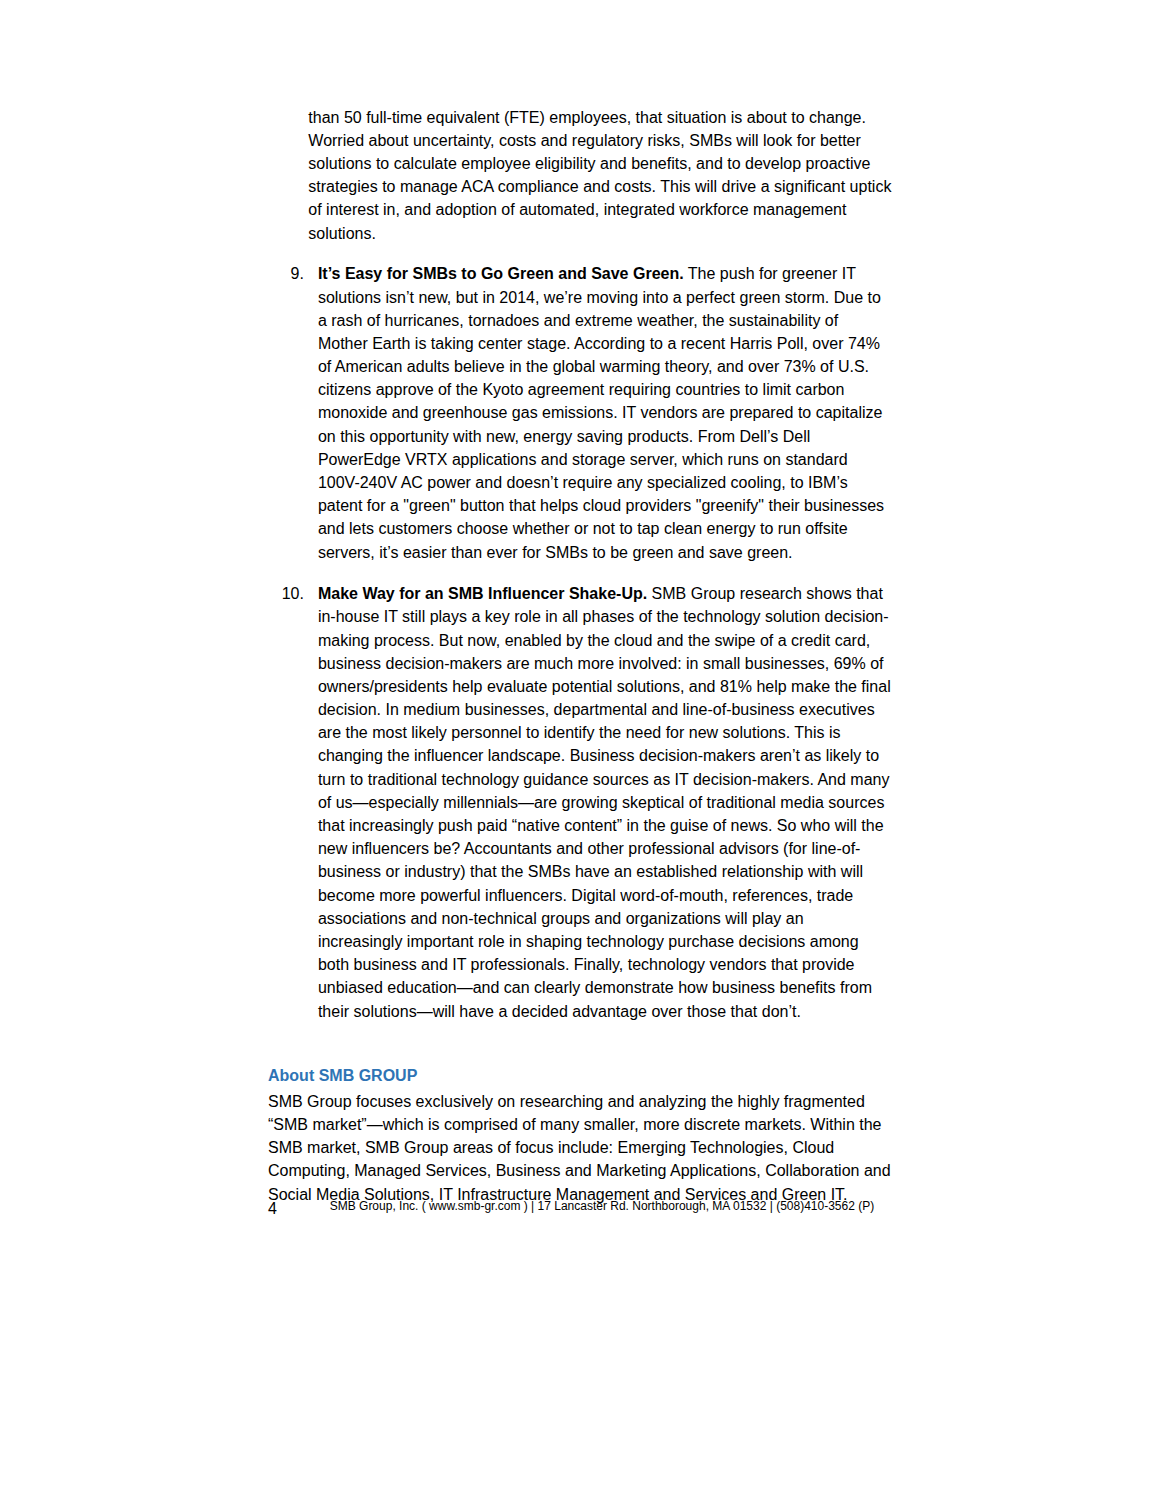than 50 full-time equivalent (FTE) employees, that situation is about to change. Worried about uncertainty, costs and regulatory risks, SMBs will look for better solutions to calculate employee eligibility and benefits, and to develop proactive strategies to manage ACA compliance and costs. This will drive a significant uptick of interest in, and adoption of automated, integrated workforce management solutions.
It’s Easy for SMBs to Go Green and Save Green. The push for greener IT solutions isn’t new, but in 2014, we’re moving into a perfect green storm. Due to a rash of hurricanes, tornadoes and extreme weather, the sustainability of Mother Earth is taking center stage. According to a recent Harris Poll, over 74% of American adults believe in the global warming theory, and over 73% of U.S. citizens approve of the Kyoto agreement requiring countries to limit carbon monoxide and greenhouse gas emissions. IT vendors are prepared to capitalize on this opportunity with new, energy saving products. From Dell’s Dell PowerEdge VRTX applications and storage server, which runs on standard 100V-240V AC power and doesn’t require any specialized cooling, to IBM’s patent for a "green" button that helps cloud providers "greenify" their businesses and lets customers choose whether or not to tap clean energy to run offsite servers, it’s easier than ever for SMBs to be green and save green.
Make Way for an SMB Influencer Shake-Up. SMB Group research shows that in-house IT still plays a key role in all phases of the technology solution decision-making process. But now, enabled by the cloud and the swipe of a credit card, business decision-makers are much more involved: in small businesses, 69% of owners/presidents help evaluate potential solutions, and 81% help make the final decision. In medium businesses, departmental and line-of-business executives are the most likely personnel to identify the need for new solutions. This is changing the influencer landscape. Business decision-makers aren’t as likely to turn to traditional technology guidance sources as IT decision-makers. And many of us—especially millennials—are growing skeptical of traditional media sources that increasingly push paid “native content” in the guise of news. So who will the new influencers be? Accountants and other professional advisors (for line-of-business or industry) that the SMBs have an established relationship with will become more powerful influencers. Digital word-of-mouth, references, trade associations and non-technical groups and organizations will play an increasingly important role in shaping technology purchase decisions among both business and IT professionals. Finally, technology vendors that provide unbiased education—and can clearly demonstrate how business benefits from their solutions—will have a decided advantage over those that don’t.
About SMB GROUP
SMB Group focuses exclusively on researching and analyzing the highly fragmented “SMB market”—which is comprised of many smaller, more discrete markets. Within the SMB market, SMB Group areas of focus include: Emerging Technologies, Cloud Computing, Managed Services, Business and Marketing Applications, Collaboration and Social Media Solutions, IT Infrastructure Management and Services and Green IT.
4 SMB Group, Inc. ( www.smb-gr.com ) | 17 Lancaster Rd. Northborough, MA 01532 | (508)410-3562 (P)